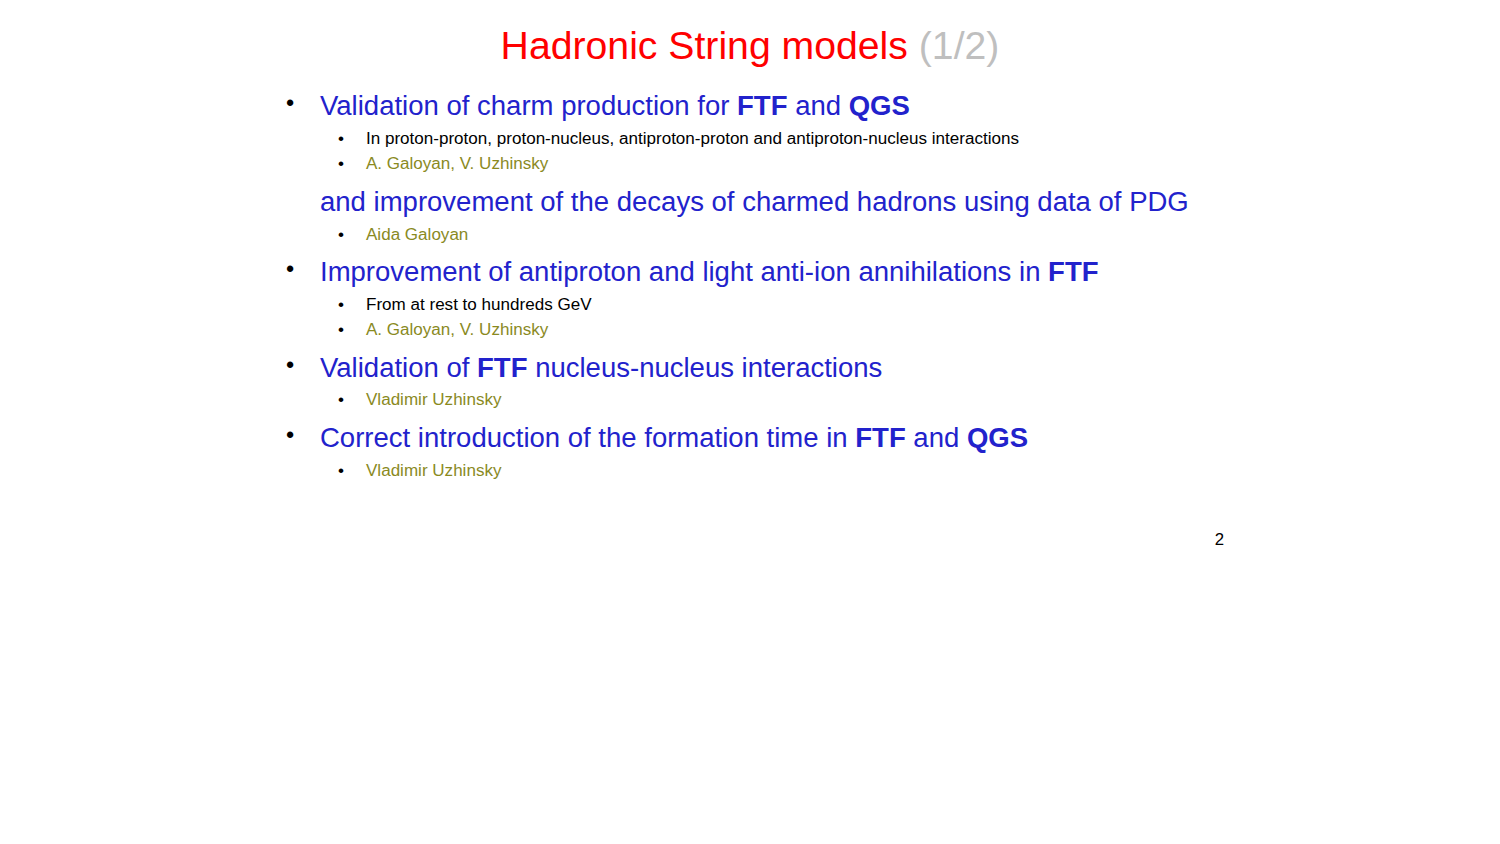Hadronic String models (1/2)
Validation of charm production for FTF and QGS
In proton-proton, proton-nucleus, antiproton-proton and antiproton-nucleus interactions
A. Galoyan, V. Uzhinsky
and improvement of the decays of charmed hadrons using data of PDG
Aida Galoyan
Improvement of antiproton and light anti-ion annihilations in FTF
From at rest to hundreds GeV
A. Galoyan, V. Uzhinsky
Validation of FTF nucleus-nucleus interactions
Vladimir Uzhinsky
Correct introduction of the formation time in FTF and QGS
Vladimir Uzhinsky
2